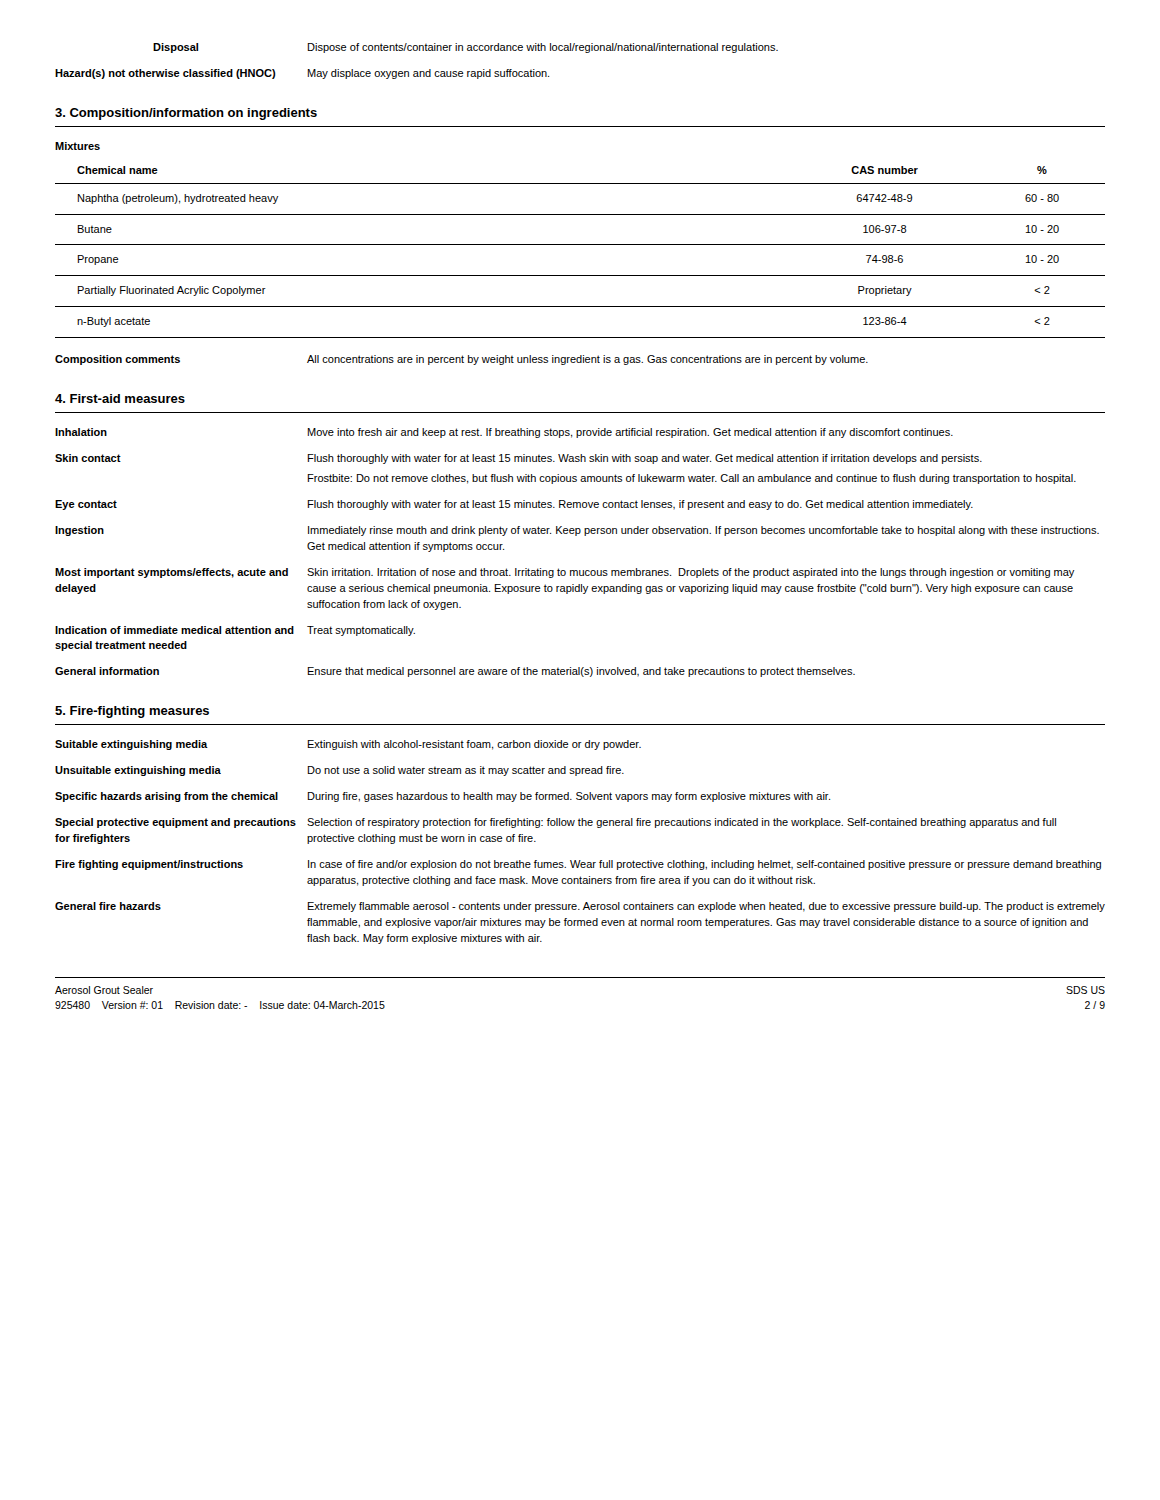Disposal
Dispose of contents/container in accordance with local/regional/national/international regulations.
Hazard(s) not otherwise classified (HNOC)
May displace oxygen and cause rapid suffocation.
3. Composition/information on ingredients
Mixtures
| Chemical name | CAS number | % |
| --- | --- | --- |
| Naphtha (petroleum), hydrotreated heavy | 64742-48-9 | 60 - 80 |
| Butane | 106-97-8 | 10 - 20 |
| Propane | 74-98-6 | 10 - 20 |
| Partially Fluorinated Acrylic Copolymer | Proprietary | < 2 |
| n-Butyl acetate | 123-86-4 | < 2 |
Composition comments
All concentrations are in percent by weight unless ingredient is a gas. Gas concentrations are in percent by volume.
4. First-aid measures
Inhalation
Move into fresh air and keep at rest. If breathing stops, provide artificial respiration. Get medical attention if any discomfort continues.
Skin contact
Flush thoroughly with water for at least 15 minutes. Wash skin with soap and water. Get medical attention if irritation develops and persists.
Frostbite: Do not remove clothes, but flush with copious amounts of lukewarm water. Call an ambulance and continue to flush during transportation to hospital.
Eye contact
Flush thoroughly with water for at least 15 minutes. Remove contact lenses, if present and easy to do. Get medical attention immediately.
Ingestion
Immediately rinse mouth and drink plenty of water. Keep person under observation. If person becomes uncomfortable take to hospital along with these instructions. Get medical attention if symptoms occur.
Most important symptoms/effects, acute and delayed
Skin irritation. Irritation of nose and throat. Irritating to mucous membranes. Droplets of the product aspirated into the lungs through ingestion or vomiting may cause a serious chemical pneumonia. Exposure to rapidly expanding gas or vaporizing liquid may cause frostbite ("cold burn"). Very high exposure can cause suffocation from lack of oxygen.
Indication of immediate medical attention and special treatment needed
Treat symptomatically.
General information
Ensure that medical personnel are aware of the material(s) involved, and take precautions to protect themselves.
5. Fire-fighting measures
Suitable extinguishing media
Extinguish with alcohol-resistant foam, carbon dioxide or dry powder.
Unsuitable extinguishing media
Do not use a solid water stream as it may scatter and spread fire.
Specific hazards arising from the chemical
During fire, gases hazardous to health may be formed. Solvent vapors may form explosive mixtures with air.
Special protective equipment and precautions for firefighters
Selection of respiratory protection for firefighting: follow the general fire precautions indicated in the workplace. Self-contained breathing apparatus and full protective clothing must be worn in case of fire.
Fire fighting equipment/instructions
In case of fire and/or explosion do not breathe fumes. Wear full protective clothing, including helmet, self-contained positive pressure or pressure demand breathing apparatus, protective clothing and face mask. Move containers from fire area if you can do it without risk.
General fire hazards
Extremely flammable aerosol - contents under pressure. Aerosol containers can explode when heated, due to excessive pressure build-up. The product is extremely flammable, and explosive vapor/air mixtures may be formed even at normal room temperatures. Gas may travel considerable distance to a source of ignition and flash back. May form explosive mixtures with air.
Aerosol Grout Sealer
SDS US
925480 Version #: 01 Revision date: - Issue date: 04-March-2015
2 / 9